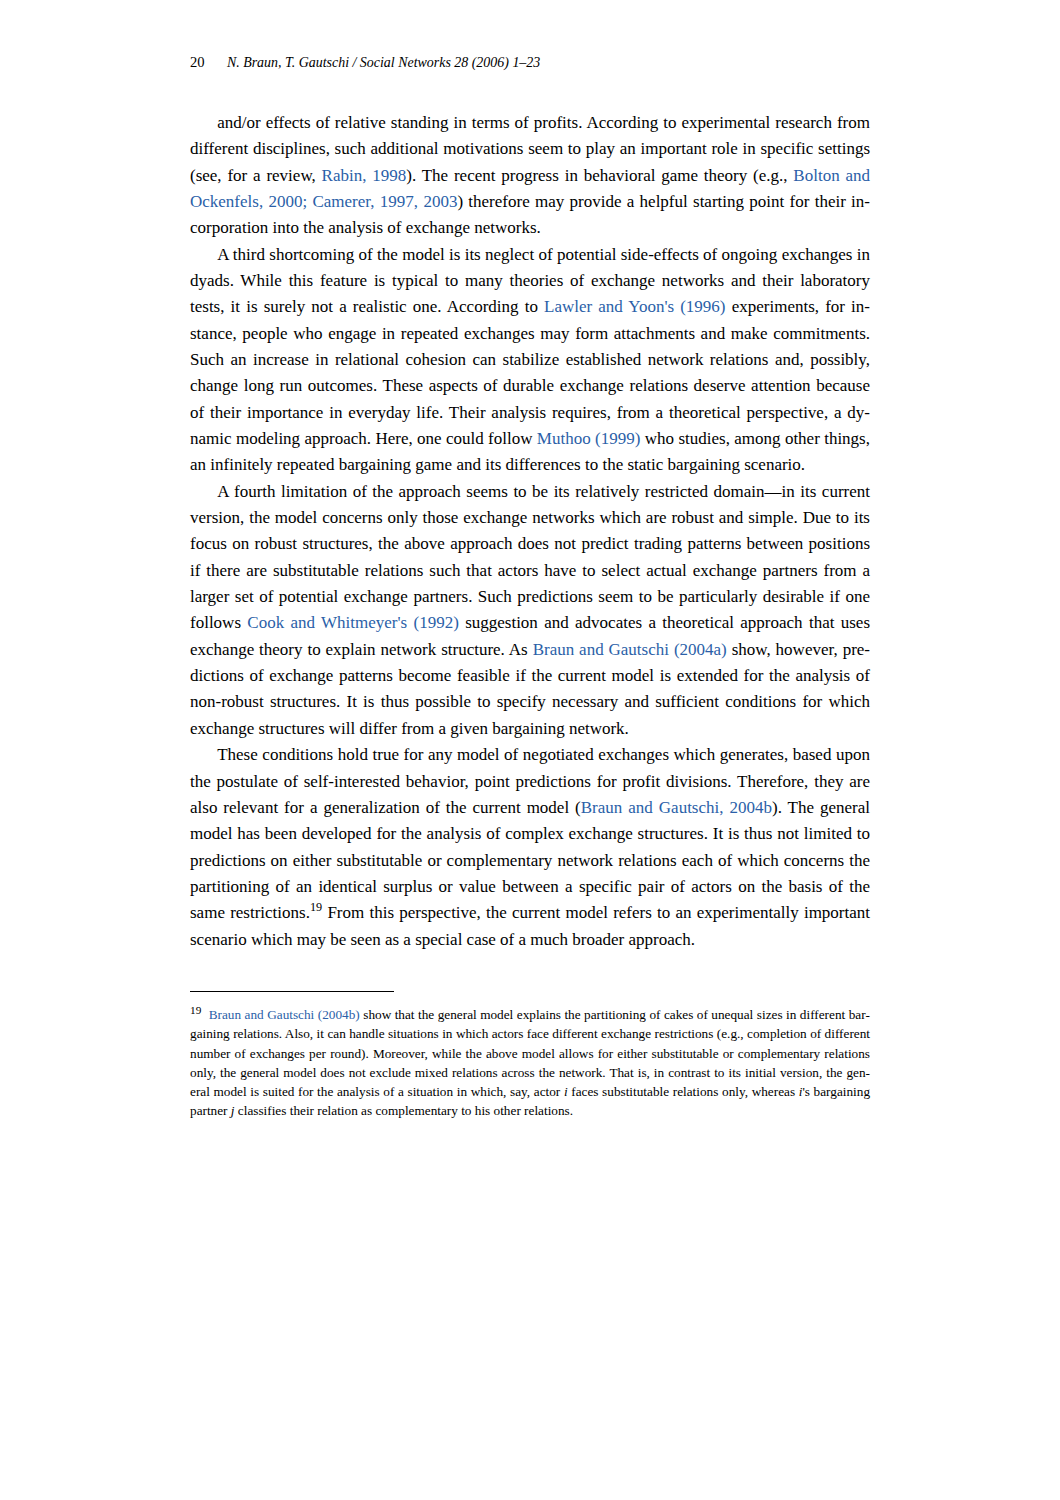20 N. Braun, T. Gautschi / Social Networks 28 (2006) 1–23
and/or effects of relative standing in terms of profits. According to experimental research from different disciplines, such additional motivations seem to play an important role in specific settings (see, for a review, Rabin, 1998). The recent progress in behavioral game theory (e.g., Bolton and Ockenfels, 2000; Camerer, 1997, 2003) therefore may provide a helpful starting point for their incorporation into the analysis of exchange networks.
A third shortcoming of the model is its neglect of potential side-effects of ongoing exchanges in dyads. While this feature is typical to many theories of exchange networks and their laboratory tests, it is surely not a realistic one. According to Lawler and Yoon's (1996) experiments, for instance, people who engage in repeated exchanges may form attachments and make commitments. Such an increase in relational cohesion can stabilize established network relations and, possibly, change long run outcomes. These aspects of durable exchange relations deserve attention because of their importance in everyday life. Their analysis requires, from a theoretical perspective, a dynamic modeling approach. Here, one could follow Muthoo (1999) who studies, among other things, an infinitely repeated bargaining game and its differences to the static bargaining scenario.
A fourth limitation of the approach seems to be its relatively restricted domain—in its current version, the model concerns only those exchange networks which are robust and simple. Due to its focus on robust structures, the above approach does not predict trading patterns between positions if there are substitutable relations such that actors have to select actual exchange partners from a larger set of potential exchange partners. Such predictions seem to be particularly desirable if one follows Cook and Whitmeyer's (1992) suggestion and advocates a theoretical approach that uses exchange theory to explain network structure. As Braun and Gautschi (2004a) show, however, predictions of exchange patterns become feasible if the current model is extended for the analysis of non-robust structures. It is thus possible to specify necessary and sufficient conditions for which exchange structures will differ from a given bargaining network.
These conditions hold true for any model of negotiated exchanges which generates, based upon the postulate of self-interested behavior, point predictions for profit divisions. Therefore, they are also relevant for a generalization of the current model (Braun and Gautschi, 2004b). The general model has been developed for the analysis of complex exchange structures. It is thus not limited to predictions on either substitutable or complementary network relations each of which concerns the partitioning of an identical surplus or value between a specific pair of actors on the basis of the same restrictions.19 From this perspective, the current model refers to an experimentally important scenario which may be seen as a special case of a much broader approach.
19 Braun and Gautschi (2004b) show that the general model explains the partitioning of cakes of unequal sizes in different bargaining relations. Also, it can handle situations in which actors face different exchange restrictions (e.g., completion of different number of exchanges per round). Moreover, while the above model allows for either substitutable or complementary relations only, the general model does not exclude mixed relations across the network. That is, in contrast to its initial version, the general model is suited for the analysis of a situation in which, say, actor i faces substitutable relations only, whereas i's bargaining partner j classifies their relation as complementary to his other relations.